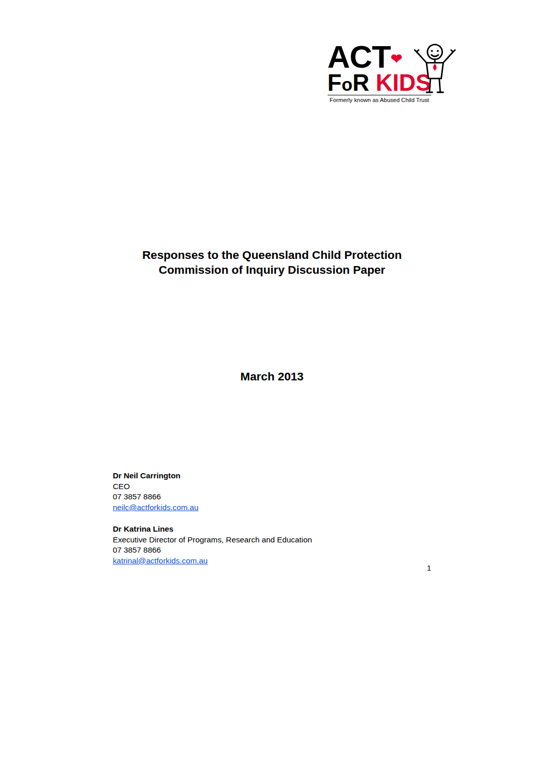ACT❤
Fo R KIDS
Formerly known as Abused Child Trust
Responses to the Queensland Child Protection
Commission of Inquiry Discussion Paper
March 2013
Dr Neil Carrington
CEO
07 3857 8866
neilc@actforkids.com.au
Dr Katrina Lines
Executive Director of Programs, Research and Education
07 3857 8866
katrinal@actforkids.com.au
1